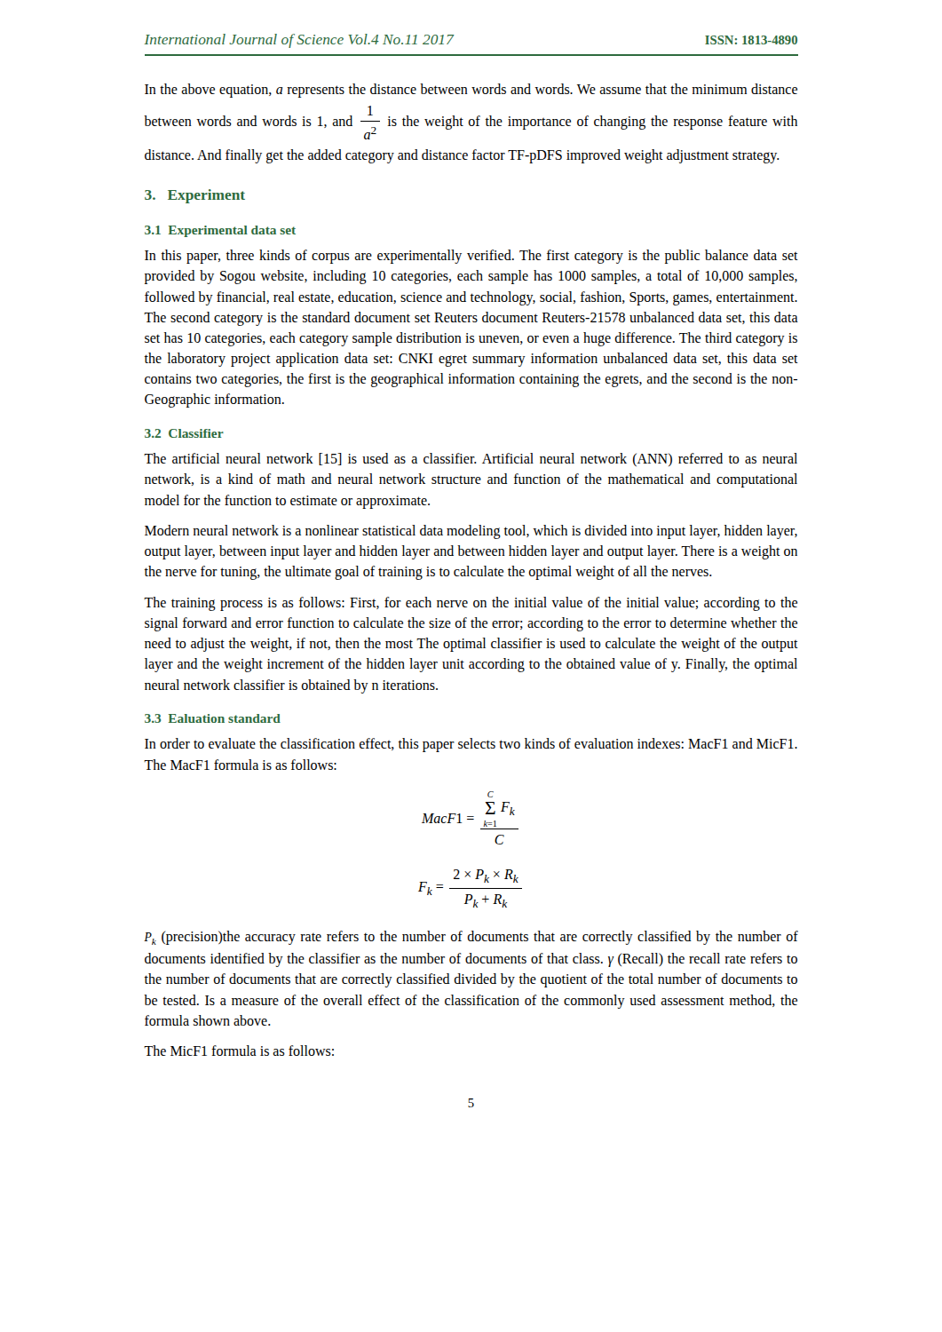International Journal of Science Vol.4 No.11 2017 ISSN: 1813-4890
In the above equation, a represents the distance between words and words. We assume that the minimum distance between words and words is 1, and 1 a2 is the weight of the importance of changing the response feature with distance. And finally get the added category and distance factor TF-pDFS improved weight adjustment strategy.
3. Experiment
3.1 Experimental data set
In this paper, three kinds of corpus are experimentally verified. The first category is the public balance data set provided by Sogou website, including 10 categories, each sample has 1000 samples, a total of 10,000 samples, followed by financial, real estate, education, science and technology, social, fashion, Sports, games, entertainment. The second category is the standard document set Reuters document Reuters-21578 unbalanced data set, this data set has 10 categories, each category sample distribution is uneven, or even a huge difference. The third category is the laboratory project application data set: CNKI egret summary information unbalanced data set, this data set contains two categories, the first is the geographical information containing the egrets, and the second is the non-Geographic information.
3.2 Classifier
The artificial neural network [15] is used as a classifier. Artificial neural network (ANN) referred to as neural network, is a kind of math and neural network structure and function of the mathematical and computational model for the function to estimate or approximate.
Modern neural network is a nonlinear statistical data modeling tool, which is divided into input layer, hidden layer, output layer, between input layer and hidden layer and between hidden layer and output layer. There is a weight on the nerve for tuning, the ultimate goal of training is to calculate the optimal weight of all the nerves.
The training process is as follows: First, for each nerve on the initial value of the initial value; according to the signal forward and error function to calculate the size of the error; according to the error to determine whether the need to adjust the weight, if not, then the most The optimal classifier is used to calculate the weight of the output layer and the weight increment of the hidden layer unit according to the obtained value of y. Finally, the optimal neural network classifier is obtained by n iterations.
3.3 Ealuation standard
In order to evaluate the classification effect, this paper selects two kinds of evaluation indexes: MacF1 and MicF1. The MacF1 formula is as follows:
MacF1 = C Σ k=1 Fk C
Fk = 2 × Pk × Rk Pk + Rk
Pk (precision)the accuracy rate refers to the number of documents that are correctly classified by the number of documents identified by the classifier as the number of documents of that class. γ (Recall) the recall rate refers to the number of documents that are correctly classified divided by the quotient of the total number of documents to be tested. Is a measure of the overall effect of the classification of the commonly used assessment method, the formula shown above.
The MicF1 formula is as follows:
5